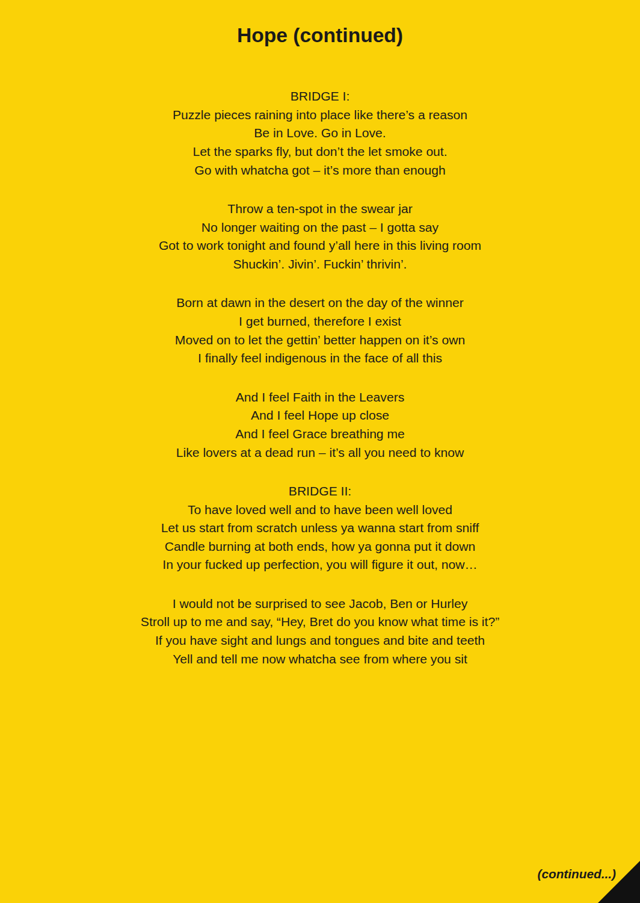Hope (continued)
BRIDGE I:
Puzzle pieces raining into place like there’s a reason
Be in Love. Go in Love.
Let the sparks fly, but don’t the let smoke out.
Go with whatcha got – it’s more than enough
Throw a ten-spot in the swear jar
No longer waiting on the past – I gotta say
Got to work tonight and found y’all here in this living room
Shuckin’. Jivin’. Fuckin’ thrivin’.
Born at dawn in the desert on the day of the winner
I get burned, therefore I exist
Moved on to let the gettin’ better happen on it’s own
I finally feel indigenous in the face of all this
And I feel Faith in the Leavers
And I feel Hope up close
And I feel Grace breathing me
Like lovers at a dead run – it’s all you need to know
BRIDGE II:
To have loved well and to have been well loved
Let us start from scratch unless ya wanna start from sniff
Candle burning at both ends, how ya gonna put it down
In your fucked up perfection, you will figure it out, now…
I would not be surprised to see Jacob, Ben or Hurley
Stroll up to me and say, “Hey, Bret do you know what time is it?”
If you have sight and lungs and tongues and bite and teeth
Yell and tell me now whatcha see from where you sit
(continued...)